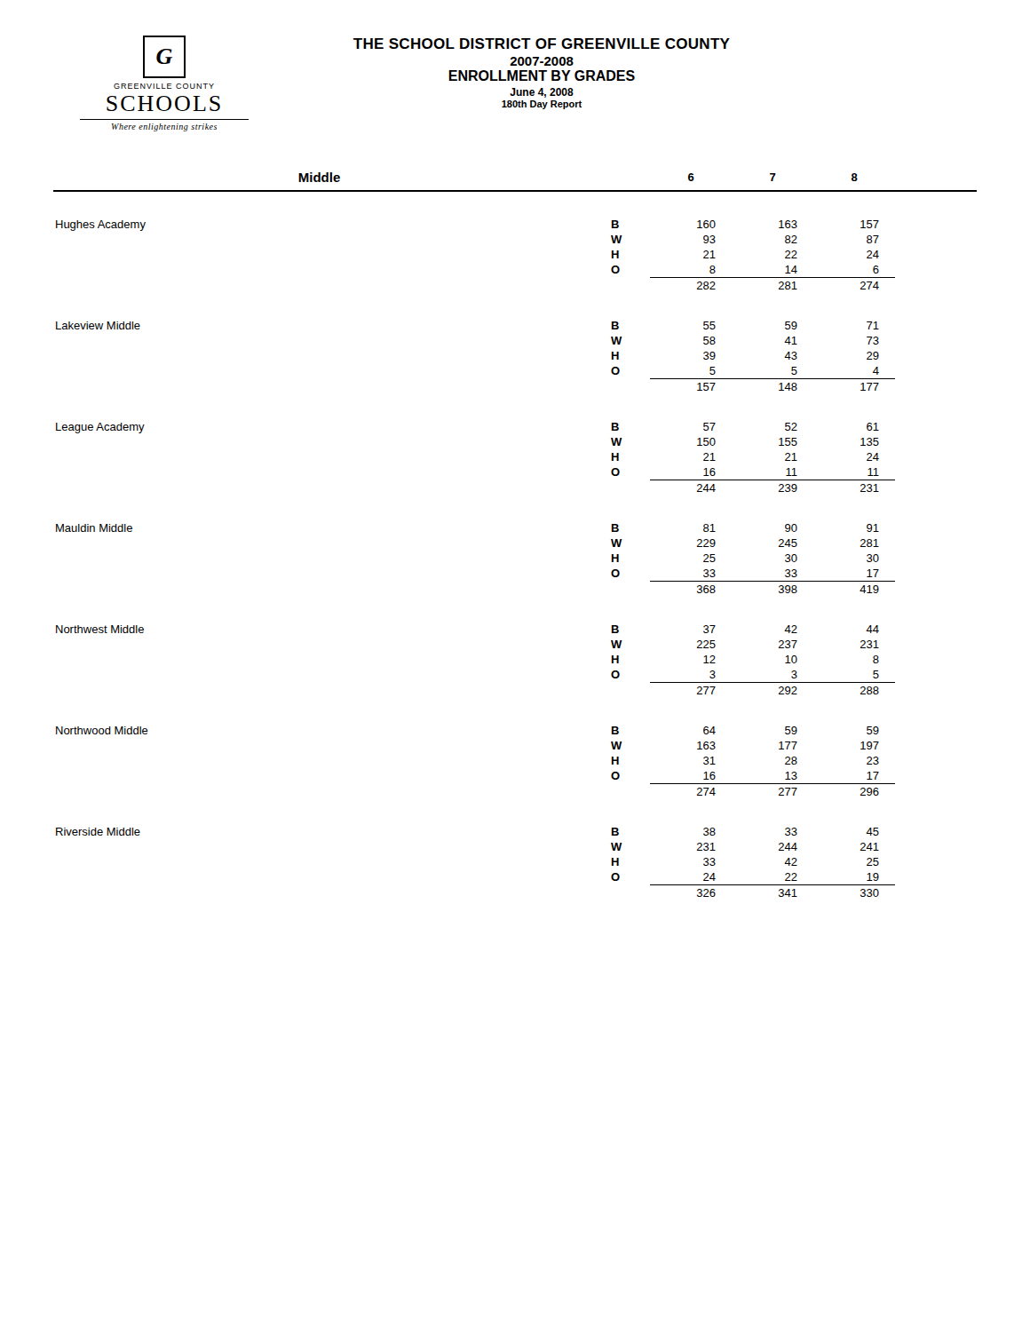G
GREENVILLE COUNTY
SCHOOLS
Where enlightening strikes
THE SCHOOL DISTRICT OF GREENVILLE COUNTY
2007-2008
ENROLLMENT BY GRADES
June 4, 2008
180th Day Report
| Middle | | 6 | 7 | 8 | |
| --- | --- | --- | --- | --- | --- |
| Hughes Academy | B | 160 | 163 | 157 | |
| | W | 93 | 82 | 87 | |
| | H | 21 | 22 | 24 | |
| | O | 8 | 14 | 6 | |
| | | 282 | 281 | 274 | |
| Lakeview Middle | B | 55 | 59 | 71 | |
| | W | 58 | 41 | 73 | |
| | H | 39 | 43 | 29 | |
| | O | 5 | 5 | 4 | |
| | | 157 | 148 | 177 | |
| League Academy | B | 57 | 52 | 61 | |
| | W | 150 | 155 | 135 | |
| | H | 21 | 21 | 24 | |
| | O | 16 | 11 | 11 | |
| | | 244 | 239 | 231 | |
| Mauldin Middle | B | 81 | 90 | 91 | |
| | W | 229 | 245 | 281 | |
| | H | 25 | 30 | 30 | |
| | O | 33 | 33 | 17 | |
| | | 368 | 398 | 419 | |
| Northwest Middle | B | 37 | 42 | 44 | |
| | W | 225 | 237 | 231 | |
| | H | 12 | 10 | 8 | |
| | O | 3 | 3 | 5 | |
| | | 277 | 292 | 288 | |
| Northwood Middle | B | 64 | 59 | 59 | |
| | W | 163 | 177 | 197 | |
| | H | 31 | 28 | 23 | |
| | O | 16 | 13 | 17 | |
| | | 274 | 277 | 296 | |
| Riverside Middle | B | 38 | 33 | 45 | |
| | W | 231 | 244 | 241 | |
| | H | 33 | 42 | 25 | |
| | O | 24 | 22 | 19 | |
| | | 326 | 341 | 330 | |